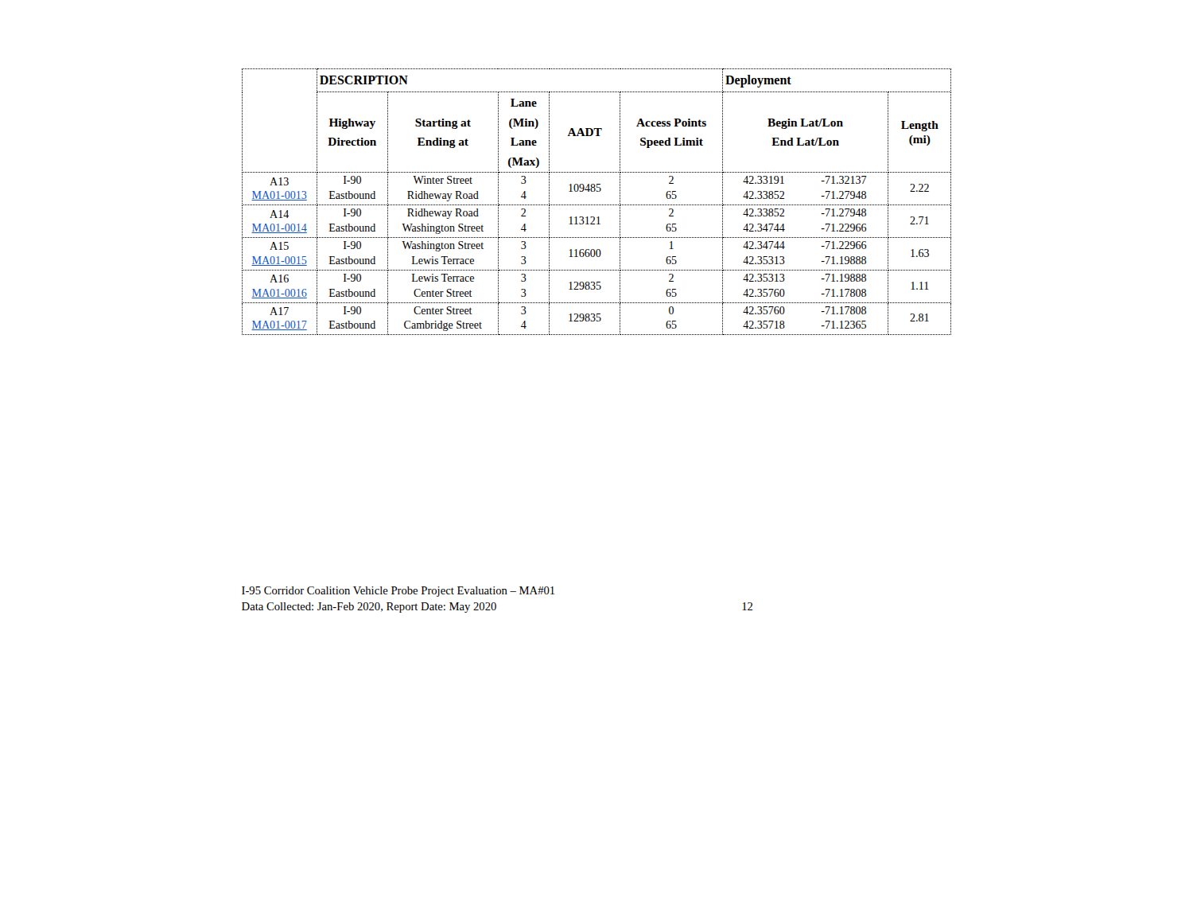| | DESCRIPTION | Deployment |
| --- | --- | --- |
| Highway Direction | Starting at Ending at | Lane (Min) Lane (Max) | AADT | Access Points Speed Limit | Begin Lat/Lon End Lat/Lon | Length (mi) |
| A13 MA01-0013 | I-90 Eastbound | Winter Street Ridheway Road | 3 4 | 109485 | 2 65 | / 42.33191 / -71.32137 / / 42.33852 / -71.27948 / | 2.22 |
| A14 MA01-0014 | I-90 Eastbound | Ridheway Road Washington Street | 2 4 | 113121 | 2 65 | / 42.33852 / -71.27948 / / 42.34744 / -71.22966 / | 2.71 |
| A15 MA01-0015 | I-90 Eastbound | Washington Street Lewis Terrace | 3 3 | 116600 | 1 65 | / 42.34744 / -71.22966 / / 42.35313 / -71.19888 / | 1.63 |
| A16 MA01-0016 | I-90 Eastbound | Lewis Terrace Center Street | 3 3 | 129835 | 2 65 | / 42.35313 / -71.19888 / / 42.35760 / -71.17808 / | 1.11 |
| A17 MA01-0017 | I-90 Eastbound | Center Street Cambridge Street | 3 4 | 129835 | 0 65 | / 42.35760 / -71.17808 / / 42.35718 / -71.12365 / | 2.81 |
I-95 Corridor Coalition Vehicle Probe Project Evaluation – MA#01
Data Collected: Jan-Feb 2020, Report Date: May 2020 12